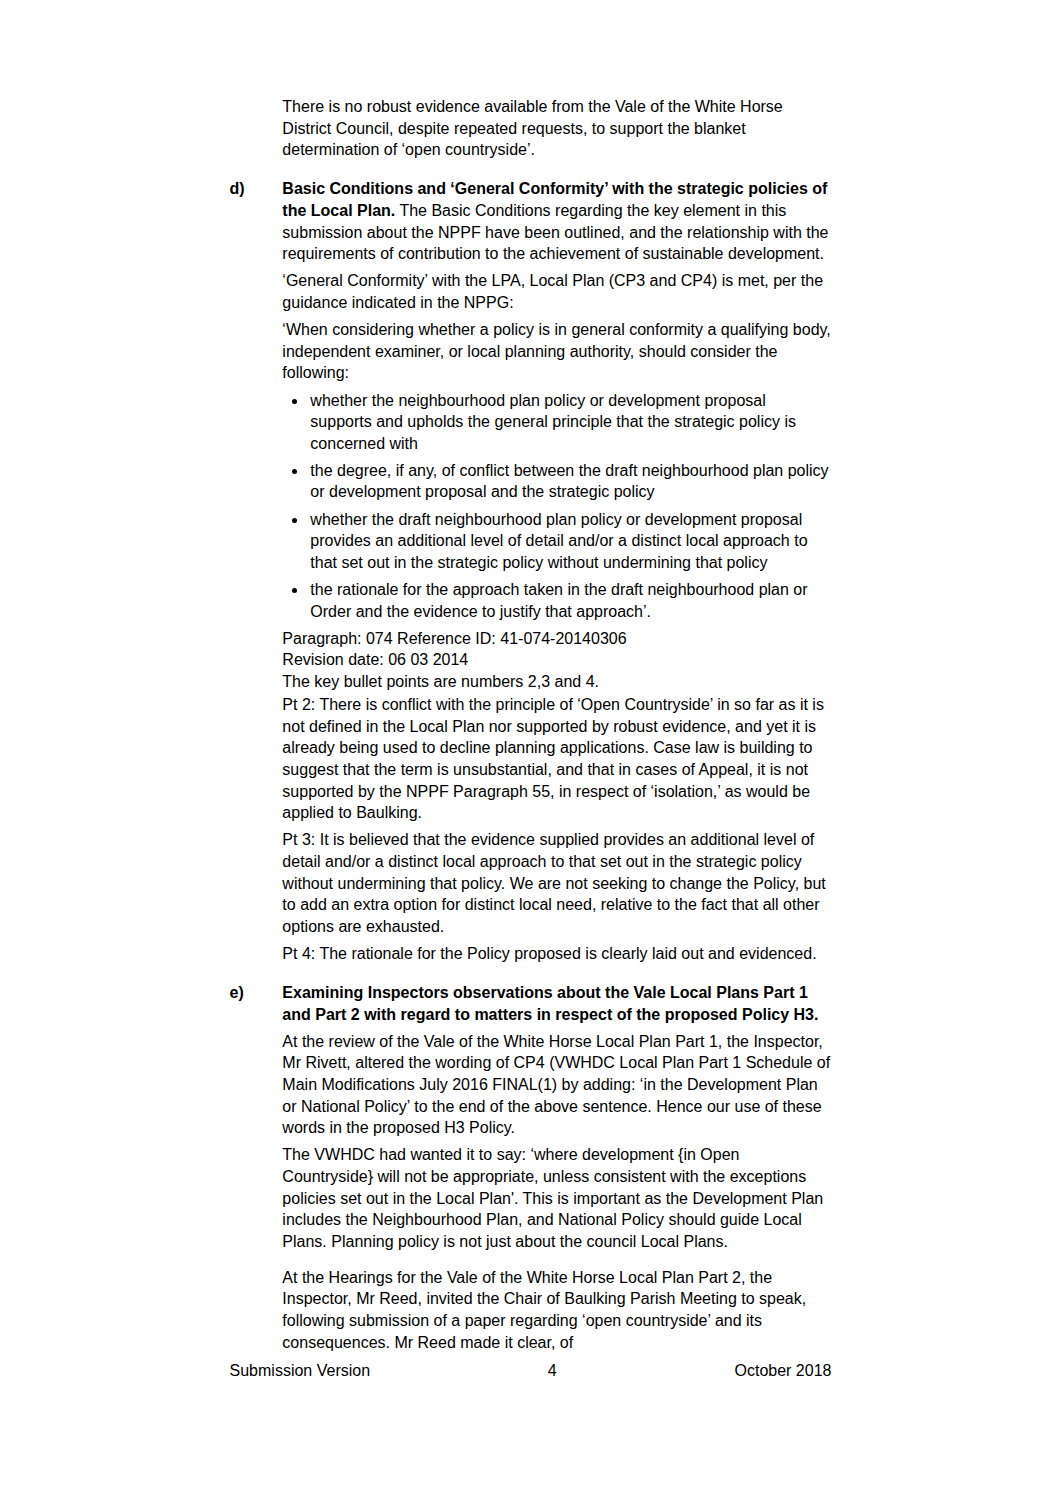There is no robust evidence available from the Vale of the White Horse District Council, despite repeated requests, to support the blanket determination of ‘open countryside’.
d)
Basic Conditions and ‘General Conformity’ with the strategic policies of the Local Plan. The Basic Conditions regarding the key element in this submission about the NPPF have been outlined, and the relationship with the requirements of contribution to the achievement of sustainable development.
‘General Conformity’ with the LPA, Local Plan (CP3 and CP4) is met, per the guidance indicated in the NPPG:
‘When considering whether a policy is in general conformity a qualifying body, independent examiner, or local planning authority, should consider the following:
whether the neighbourhood plan policy or development proposal supports and upholds the general principle that the strategic policy is concerned with
the degree, if any, of conflict between the draft neighbourhood plan policy or development proposal and the strategic policy
whether the draft neighbourhood plan policy or development proposal provides an additional level of detail and/or a distinct local approach to that set out in the strategic policy without undermining that policy
the rationale for the approach taken in the draft neighbourhood plan or Order and the evidence to justify that approach’.
Paragraph: 074 Reference ID: 41-074-20140306
Revision date: 06 03 2014
The key bullet points are numbers 2,3 and 4.
Pt 2: There is conflict with the principle of ‘Open Countryside’ in so far as it is not defined in the Local Plan nor supported by robust evidence, and yet it is already being used to decline planning applications. Case law is building to suggest that the term is unsubstantial, and that in cases of Appeal, it is not supported by the NPPF Paragraph 55, in respect of ‘isolation,’ as would be applied to Baulking.
Pt 3: It is believed that the evidence supplied provides an additional level of detail and/or a distinct local approach to that set out in the strategic policy without undermining that policy. We are not seeking to change the Policy, but to add an extra option for distinct local need, relative to the fact that all other options are exhausted.
Pt 4: The rationale for the Policy proposed is clearly laid out and evidenced.
e)
Examining Inspectors observations about the Vale Local Plans Part 1 and Part 2 with regard to matters in respect of the proposed Policy H3.
At the review of the Vale of the White Horse Local Plan Part 1, the Inspector, Mr Rivett, altered the wording of CP4 (VWHDC Local Plan Part 1 Schedule of Main Modifications July 2016 FINAL(1) by adding: ‘in the Development Plan or National Policy’ to the end of the above sentence. Hence our use of these words in the proposed H3 Policy.
The VWHDC had wanted it to say: ‘where development {in Open Countryside} will not be appropriate, unless consistent with the exceptions policies set out in the Local Plan'. This is important as the Development Plan includes the Neighbourhood Plan, and National Policy should guide Local Plans. Planning policy is not just about the council Local Plans.
At the Hearings for the Vale of the White Horse Local Plan Part 2, the Inspector, Mr Reed, invited the Chair of Baulking Parish Meeting to speak, following submission of a paper regarding ‘open countryside’ and its consequences. Mr Reed made it clear, of
Submission Version 4 October 2018